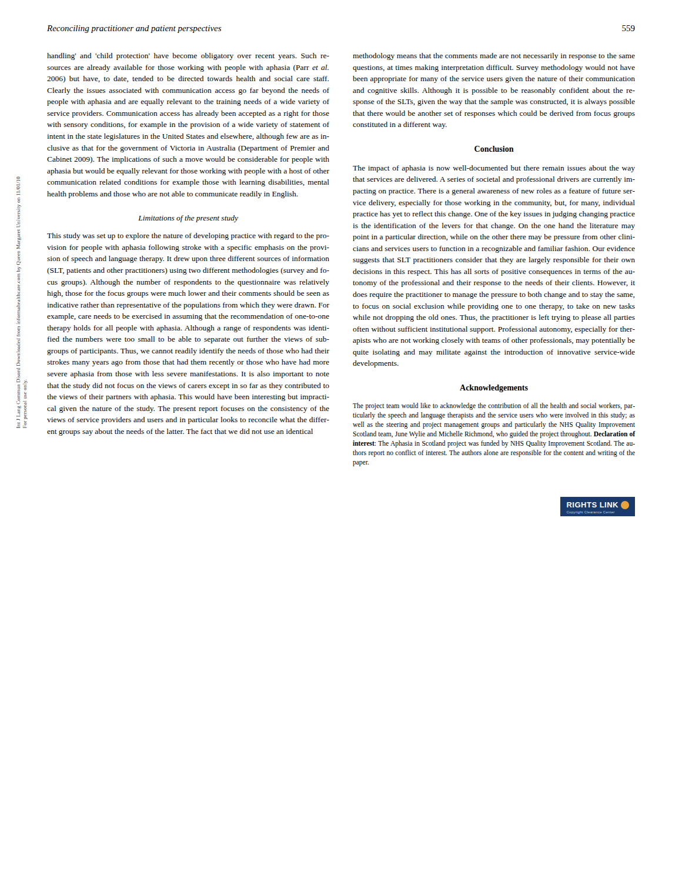Int J Lang Commun Disord Downloaded from informahealthcare.com by Queen Margaret University on 11/01/10
For personal use only.
Reconciling practitioner and patient perspectives 559
handling' and 'child protection' have become obligatory over recent years. Such resources are already available for those working with people with aphasia (Parr et al. 2006) but have, to date, tended to be directed towards health and social care staff. Clearly the issues associated with communication access go far beyond the needs of people with aphasia and are equally relevant to the training needs of a wide variety of service providers. Communication access has already been accepted as a right for those with sensory conditions, for example in the provision of a wide variety of statement of intent in the state legislatures in the United States and elsewhere, although few are as inclusive as that for the government of Victoria in Australia (Department of Premier and Cabinet 2009). The implications of such a move would be considerable for people with aphasia but would be equally relevant for those working with people with a host of other communication related conditions for example those with learning disabilities, mental health problems and those who are not able to communicate readily in English.
Limitations of the present study
This study was set up to explore the nature of developing practice with regard to the provision for people with aphasia following stroke with a specific emphasis on the provision of speech and language therapy. It drew upon three different sources of information (SLT, patients and other practitioners) using two different methodologies (survey and focus groups). Although the number of respondents to the questionnaire was relatively high, those for the focus groups were much lower and their comments should be seen as indicative rather than representative of the populations from which they were drawn. For example, care needs to be exercised in assuming that the recommendation of one-to-one therapy holds for all people with aphasia. Although a range of respondents was identified the numbers were too small to be able to separate out further the views of sub-groups of participants. Thus, we cannot readily identify the needs of those who had their strokes many years ago from those that had them recently or those who have had more severe aphasia from those with less severe manifestations. It is also important to note that the study did not focus on the views of carers except in so far as they contributed to the views of their partners with aphasia. This would have been interesting but impractical given the nature of the study. The present report focuses on the consistency of the views of service providers and users and in particular looks to reconcile what the different groups say about the needs of the latter. The fact that we did not use an identical
methodology means that the comments made are not necessarily in response to the same questions, at times making interpretation difficult. Survey methodology would not have been appropriate for many of the service users given the nature of their communication and cognitive skills. Although it is possible to be reasonably confident about the response of the SLTs, given the way that the sample was constructed, it is always possible that there would be another set of responses which could be derived from focus groups constituted in a different way.
Conclusion
The impact of aphasia is now well-documented but there remain issues about the way that services are delivered. A series of societal and professional drivers are currently impacting on practice. There is a general awareness of new roles as a feature of future service delivery, especially for those working in the community, but, for many, individual practice has yet to reflect this change. One of the key issues in judging changing practice is the identification of the levers for that change. On the one hand the literature may point in a particular direction, while on the other there may be pressure from other clinicians and services users to function in a recognizable and familiar fashion. Our evidence suggests that SLT practitioners consider that they are largely responsible for their own decisions in this respect. This has all sorts of positive consequences in terms of the autonomy of the professional and their response to the needs of their clients. However, it does require the practitioner to manage the pressure to both change and to stay the same, to focus on social exclusion while providing one to one therapy, to take on new tasks while not dropping the old ones. Thus, the practitioner is left trying to please all parties often without sufficient institutional support. Professional autonomy, especially for therapists who are not working closely with teams of other professionals, may potentially be quite isolating and may militate against the introduction of innovative service-wide developments.
Acknowledgements
The project team would like to acknowledge the contribution of all the health and social workers, particularly the speech and language therapists and the service users who were involved in this study; as well as the steering and project management groups and particularly the NHS Quality Improvement Scotland team, June Wylie and Michelle Richmond, who guided the project throughout. Declaration of interest: The Aphasia in Scotland project was funded by NHS Quality Improvement Scotland. The authors report no conflict of interest. The authors alone are responsible for the content and writing of the paper.
RIGHTS LINK Copyright Clearance Center